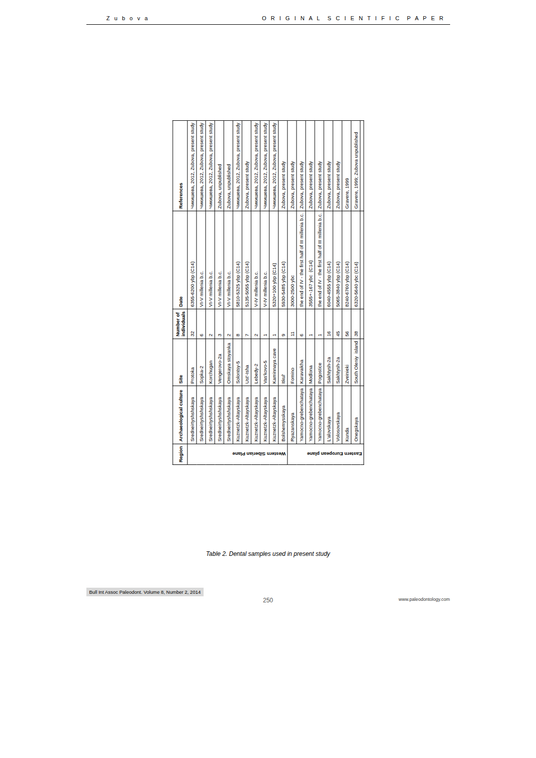Z u b o v a
O R I G I N A L S C I E N T I F I C P A P E R
| Region | Archaeological culture | Site | Number of individuals | Date | References |
| --- | --- | --- | --- | --- | --- |
| Western Siberian Plane | Sredneirtyshshskaya | Protoka | 32 | 6355-6200 ybp (C14) | Чикишева, 2012, Zubova, present study |
| Sredneirtyshshskaya | Sopka-2 | 6 | VI-V millenia b.c. | Чикишева, 2012, Zubova, present study |
| Sredneirtyshshskaya | Korchugan | 2 | VI-V millenia b.c. | Чикишева, 2012, Zubova, present study |
| Sredneirtyshshskaya | Vengerovo-2a | 3 | VI-V millenia b.c. | Zubova, unpublished |
| Sredneirtyshshskaya | Omskaya stoyanka | 2 | VI-V millenia b.c. | Zubova, unpublished |
| Kuznetzk-Altayskaya | Solontsy-5 | 8 | 5810-5325 ybp (C14) | Чикишева, 2012, Zubova, present study |
| Kuznetzk-Altayskaya | Ust'-Isha | 7 | 5135-5055 ybp (C14) | Zubova, present study |
| Kuznetzk-Altayskaya | Lebedy-2 | 2 | V-IV millenia b.c. | Чикишева, 2012, Zubova, present study |
| Kuznetzk-Altayskaya | Vas'kovo-5 | 1 | V-IV millenia b.c. | Чикишева, 2012, Zubova, present study |
| Kuznetzk-Altayskaya | Kaminnaya cave | 1 | 5320+100 ybp (C14) | Чикишева, 2012, Zubova, present study |
| Bolshemysskaya | Itkul' | 9 | 5930-5485 ybp (C14) | Zubova, present study |
| Eastern European plane | Ryazanskaya | Fomino | 11 | 3000-2500 ybc | Zubova, present study |
| Yamocno-grebenchataya | Karavaikha | 6 | the end of IV - the first half of III millenia b.c. | Zubova, present study |
| Yamocno-grebenchataya | Modlona | 1 | 3555+-167 ybc (C14) | Zubova, present study |
| Yamocno-grebenchataya | Pogostice | 1 | the end of IV - the first half of III millenia b.c. | Zubova, present study |
| L'alovskaya | Sakhtysh-2a | 16 | 6040-4555 ybp (C14) | Zubova, present study |
| Volosovskaya | Sakhtysh-2a | 45 | 5065-3840 ybp (C14) | Zubova, present study |
| Kunda | Zveinieki | 56 | 8240-6760 ybp (C14) | Gravere, 1999 |
| Onegskaya | South Oleniy island | 38 | 6320-5640 ybc (C14) | Gravere, 1999; Zubova unpublished |
Table 2. Dental samples used in present study
Bull Int Assoc Paleodont. Volume 8, Number 2, 2014 250 www.paleodontology.com